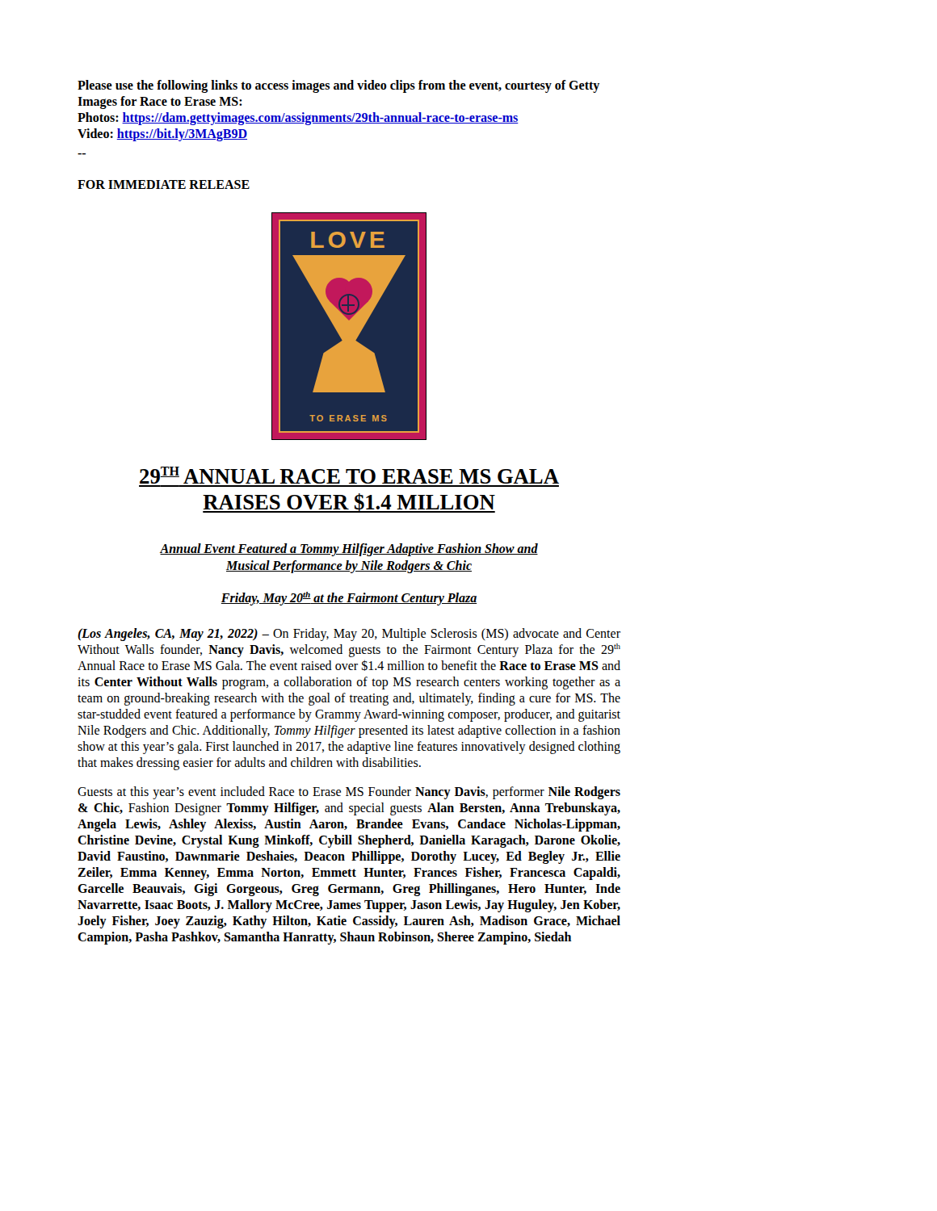Please use the following links to access images and video clips from the event, courtesy of Getty Images for Race to Erase MS:
Photos: https://dam.gettyimages.com/assignments/29th-annual-race-to-erase-ms
Video: https://bit.ly/3MAgB9D
--
FOR IMMEDIATE RELEASE
LOVE
TO ERASE MS
29TH ANNUAL RACE TO ERASE MS GALA
RAISES OVER $1.4 MILLION
Annual Event Featured a Tommy Hilfiger Adaptive Fashion Show and
Musical Performance by Nile Rodgers & Chic
Friday, May 20th at the Fairmont Century Plaza
(Los Angeles, CA, May 21, 2022) – On Friday, May 20, Multiple Sclerosis (MS) advocate and Center Without Walls founder, Nancy Davis, welcomed guests to the Fairmont Century Plaza for the 29th Annual Race to Erase MS Gala. The event raised over $1.4 million to benefit the Race to Erase MS and its Center Without Walls program, a collaboration of top MS research centers working together as a team on ground-breaking research with the goal of treating and, ultimately, finding a cure for MS. The star-studded event featured a performance by Grammy Award-winning composer, producer, and guitarist Nile Rodgers and Chic. Additionally, Tommy Hilfiger presented its latest adaptive collection in a fashion show at this year’s gala. First launched in 2017, the adaptive line features innovatively designed clothing that makes dressing easier for adults and children with disabilities.
Guests at this year’s event included Race to Erase MS Founder Nancy Davis, performer Nile Rodgers & Chic, Fashion Designer Tommy Hilfiger, and special guests Alan Bersten, Anna Trebunskaya, Angela Lewis, Ashley Alexiss, Austin Aaron, Brandee Evans, Candace Nicholas-Lippman, Christine Devine, Crystal Kung Minkoff, Cybill Shepherd, Daniella Karagach, Darone Okolie, David Faustino, Dawnmarie Deshaies, Deacon Phillippe, Dorothy Lucey, Ed Begley Jr., Ellie Zeiler, Emma Kenney, Emma Norton, Emmett Hunter, Frances Fisher, Francesca Capaldi, Garcelle Beauvais, Gigi Gorgeous, Greg Germann, Greg Phillinganes, Hero Hunter, Inde Navarrette, Isaac Boots, J. Mallory McCree, James Tupper, Jason Lewis, Jay Huguley, Jen Kober, Joely Fisher, Joey Zauzig, Kathy Hilton, Katie Cassidy, Lauren Ash, Madison Grace, Michael Campion, Pasha Pashkov, Samantha Hanratty, Shaun Robinson, Sheree Zampino, Siedah